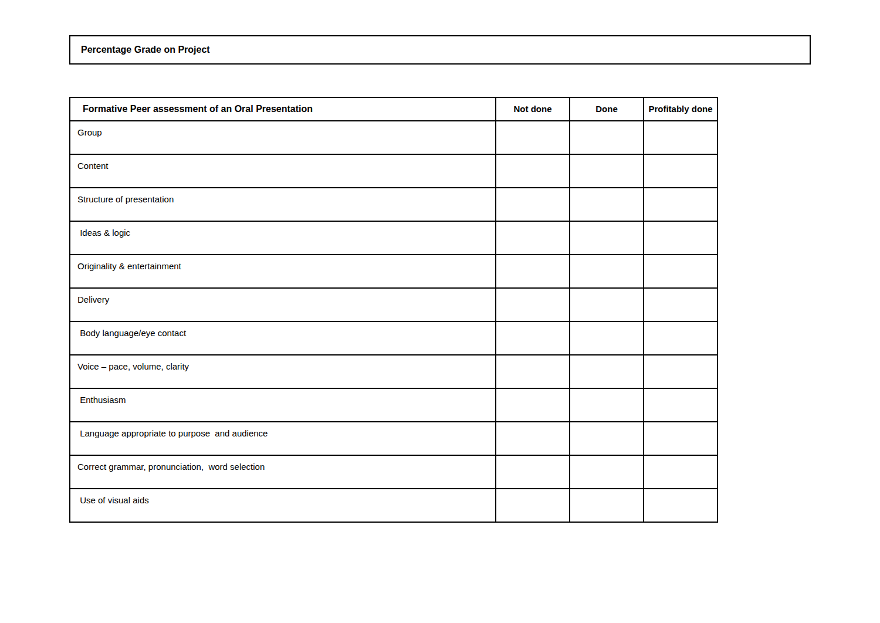Percentage Grade on Project
| Formative Peer assessment of an Oral Presentation | Not done | Done | Profitably done |
| --- | --- | --- | --- |
| Group | | | |
| Content | | | |
| Structure of presentation | | | |
| Ideas & logic | | | |
| Originality & entertainment | | | |
| Delivery | | | |
| Body language/eye contact | | | |
| Voice – pace, volume, clarity | | | |
| Enthusiasm | | | |
| Language appropriate to purpose and audience | | | |
| Correct grammar, pronunciation, word selection | | | |
| Use of visual aids | | | |